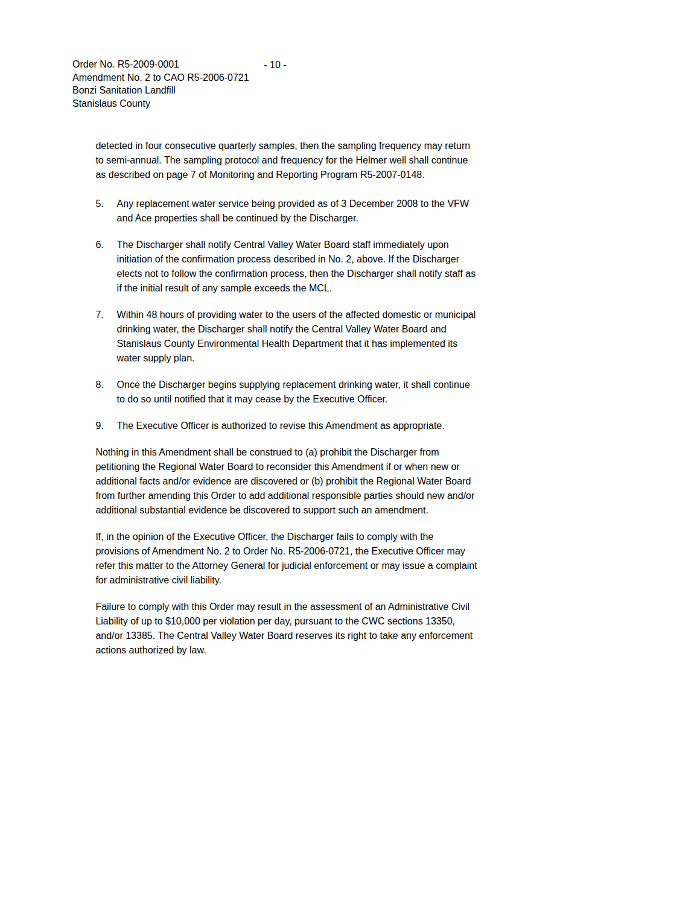Order No. R5-2009-0001
Amendment No. 2 to CAO R5-2006-0721
Bonzi Sanitation Landfill
Stanislaus County
- 10 -
detected in four consecutive quarterly samples, then the sampling frequency may return to semi-annual. The sampling protocol and frequency for the Helmer well shall continue as described on page 7 of Monitoring and Reporting Program R5-2007-0148.
5. Any replacement water service being provided as of 3 December 2008 to the VFW and Ace properties shall be continued by the Discharger.
6. The Discharger shall notify Central Valley Water Board staff immediately upon initiation of the confirmation process described in No. 2, above. If the Discharger elects not to follow the confirmation process, then the Discharger shall notify staff as if the initial result of any sample exceeds the MCL.
7. Within 48 hours of providing water to the users of the affected domestic or municipal drinking water, the Discharger shall notify the Central Valley Water Board and Stanislaus County Environmental Health Department that it has implemented its water supply plan.
8. Once the Discharger begins supplying replacement drinking water, it shall continue to do so until notified that it may cease by the Executive Officer.
9. The Executive Officer is authorized to revise this Amendment as appropriate.
Nothing in this Amendment shall be construed to (a) prohibit the Discharger from petitioning the Regional Water Board to reconsider this Amendment if or when new or additional facts and/or evidence are discovered or (b) prohibit the Regional Water Board from further amending this Order to add additional responsible parties should new and/or additional substantial evidence be discovered to support such an amendment.
If, in the opinion of the Executive Officer, the Discharger fails to comply with the provisions of Amendment No. 2 to Order No. R5-2006-0721, the Executive Officer may refer this matter to the Attorney General for judicial enforcement or may issue a complaint for administrative civil liability.
Failure to comply with this Order may result in the assessment of an Administrative Civil Liability of up to $10,000 per violation per day, pursuant to the CWC sections 13350, and/or 13385. The Central Valley Water Board reserves its right to take any enforcement actions authorized by law.